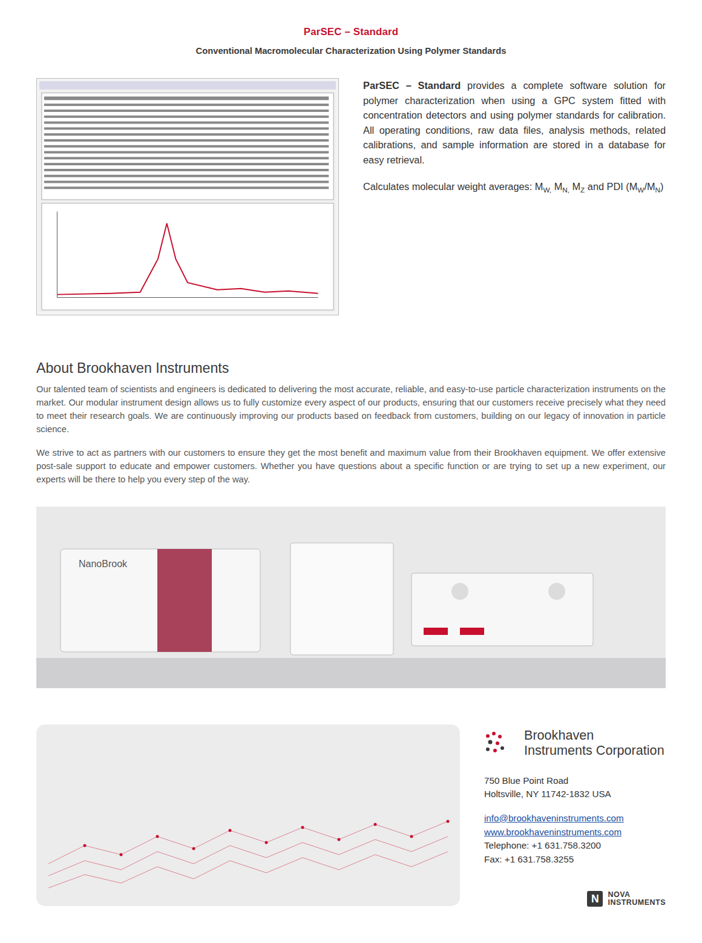ParSEC – Standard
Conventional Macromolecular Characterization Using Polymer Standards
ParSEC – Standard provides a complete software solution for polymer characterization when using a GPC system fitted with concentration detectors and using polymer standards for calibration. All operating conditions, raw data files, analysis methods, related calibrations, and sample information are stored in a database for easy retrieval.
Calculates molecular weight averages: MW, MN, MZ and PDI (MW/MN)
About Brookhaven Instruments
Our talented team of scientists and engineers is dedicated to delivering the most accurate, reliable, and easy-to-use particle characterization instruments on the market. Our modular instrument design allows us to fully customize every aspect of our products, ensuring that our customers receive precisely what they need to meet their research goals. We are continuously improving our products based on feedback from customers, building on our legacy of innovation in particle science.
We strive to act as partners with our customers to ensure they get the most benefit and maximum value from their Brookhaven equipment. We offer extensive post-sale support to educate and empower customers. Whether you have questions about a specific function or are trying to set up a new experiment, our experts will be there to help you every step of the way.
Brookhaven
Instruments Corporation
750 Blue Point Road
Holtsville, NY 11742-1832 USA
info@brookhaveninstruments.com www.brookhaveninstruments.com Telephone: +1 631.758.3200 Fax: +1 631.758.3255
N
NOVA
INSTRUMENTS